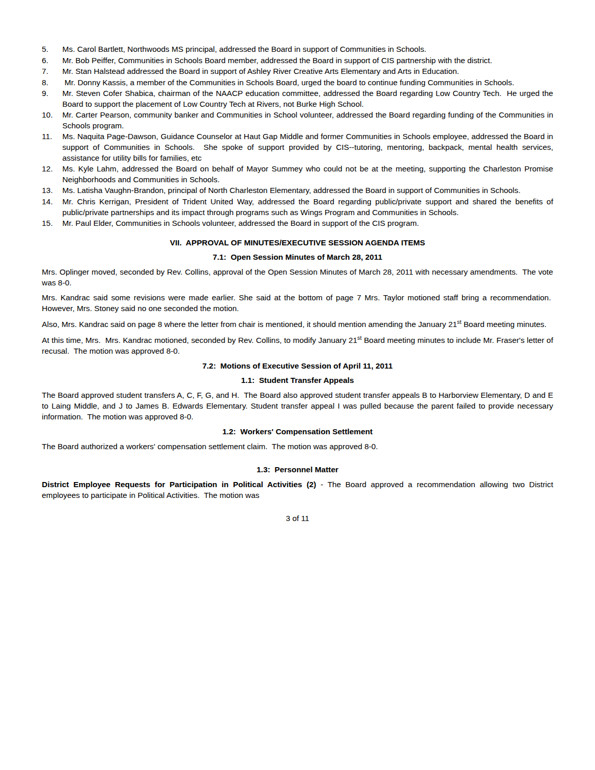5. Ms. Carol Bartlett, Northwoods MS principal, addressed the Board in support of Communities in Schools.
6. Mr. Bob Peiffer, Communities in Schools Board member, addressed the Board in support of CIS partnership with the district.
7. Mr. Stan Halstead addressed the Board in support of Ashley River Creative Arts Elementary and Arts in Education.
8. Mr. Donny Kassis, a member of the Communities in Schools Board, urged the board to continue funding Communities in Schools.
9. Mr. Steven Cofer Shabica, chairman of the NAACP education committee, addressed the Board regarding Low Country Tech. He urged the Board to support the placement of Low Country Tech at Rivers, not Burke High School.
10. Mr. Carter Pearson, community banker and Communities in School volunteer, addressed the Board regarding funding of the Communities in Schools program.
11. Ms. Naquita Page-Dawson, Guidance Counselor at Haut Gap Middle and former Communities in Schools employee, addressed the Board in support of Communities in Schools. She spoke of support provided by CIS--tutoring, mentoring, backpack, mental health services, assistance for utility bills for families, etc
12. Ms. Kyle Lahm, addressed the Board on behalf of Mayor Summey who could not be at the meeting, supporting the Charleston Promise Neighborhoods and Communities in Schools.
13. Ms. Latisha Vaughn-Brandon, principal of North Charleston Elementary, addressed the Board in support of Communities in Schools.
14. Mr. Chris Kerrigan, President of Trident United Way, addressed the Board regarding public/private support and shared the benefits of public/private partnerships and its impact through programs such as Wings Program and Communities in Schools.
15. Mr. Paul Elder, Communities in Schools volunteer, addressed the Board in support of the CIS program.
VII. APPROVAL OF MINUTES/EXECUTIVE SESSION AGENDA ITEMS
7.1: Open Session Minutes of March 28, 2011
Mrs. Oplinger moved, seconded by Rev. Collins, approval of the Open Session Minutes of March 28, 2011 with necessary amendments. The vote was 8-0.
Mrs. Kandrac said some revisions were made earlier. She said at the bottom of page 7 Mrs. Taylor motioned staff bring a recommendation. However, Mrs. Stoney said no one seconded the motion.
Also, Mrs. Kandrac said on page 8 where the letter from chair is mentioned, it should mention amending the January 21st Board meeting minutes.
At this time, Mrs. Mrs. Kandrac motioned, seconded by Rev. Collins, to modify January 21st Board meeting minutes to include Mr. Fraser's letter of recusal. The motion was approved 8-0.
7.2: Motions of Executive Session of April 11, 2011
1.1: Student Transfer Appeals
The Board approved student transfers A, C, F, G, and H. The Board also approved student transfer appeals B to Harborview Elementary, D and E to Laing Middle, and J to James B. Edwards Elementary. Student transfer appeal I was pulled because the parent failed to provide necessary information. The motion was approved 8-0.
1.2: Workers' Compensation Settlement
The Board authorized a workers' compensation settlement claim. The motion was approved 8-0.
1.3: Personnel Matter
District Employee Requests for Participation in Political Activities (2) - The Board approved a recommendation allowing two District employees to participate in Political Activities. The motion was
3 of 11